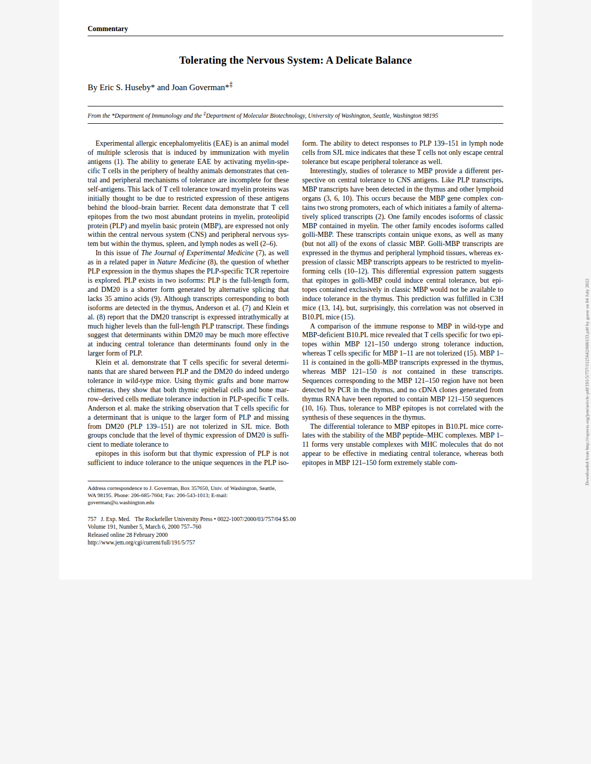Downloaded from http://rupress.org/jem/article-pdf/191/5/757/1125642/000153.pdf by guest on 04 July 2022
Commentary
Tolerating the Nervous System: A Delicate Balance
By Eric S. Huseby* and Joan Goverman*‡
From the *Department of Immunology and the ‡Department of Molecular Biotechnology, University of Washington, Seattle, Washington 98195
Experimental allergic encephalomyelitis (EAE) is an animal model of multiple sclerosis that is induced by immunization with myelin antigens (1). The ability to generate EAE by activating myelin-specific T cells in the periphery of healthy animals demonstrates that central and peripheral mechanisms of tolerance are incomplete for these self-antigens. This lack of T cell tolerance toward myelin proteins was initially thought to be due to restricted expression of these antigens behind the blood–brain barrier. Recent data demonstrate that T cell epitopes from the two most abundant proteins in myelin, proteolipid protein (PLP) and myelin basic protein (MBP), are expressed not only within the central nervous system (CNS) and peripheral nervous system but within the thymus, spleen, and lymph nodes as well (2–6).
In this issue of The Journal of Experimental Medicine (7), as well as in a related paper in Nature Medicine (8), the question of whether PLP expression in the thymus shapes the PLP-specific TCR repertoire is explored. PLP exists in two isoforms: PLP is the full-length form, and DM20 is a shorter form generated by alternative splicing that lacks 35 amino acids (9). Although transcripts corresponding to both isoforms are detected in the thymus, Anderson et al. (7) and Klein et al. (8) report that the DM20 transcript is expressed intrathymically at much higher levels than the full-length PLP transcript. These findings suggest that determinants within DM20 may be much more effective at inducing central tolerance than determinants found only in the larger form of PLP.
Klein et al. demonstrate that T cells specific for several determinants that are shared between PLP and the DM20 do indeed undergo tolerance in wild-type mice. Using thymic grafts and bone marrow chimeras, they show that both thymic epithelial cells and bone marrow–derived cells mediate tolerance induction in PLP-specific T cells. Anderson et al. make the striking observation that T cells specific for a determinant that is unique to the larger form of PLP and missing from DM20 (PLP 139–151) are not tolerized in SJL mice. Both groups conclude that the level of thymic expression of DM20 is sufficient to mediate tolerance to
epitopes in this isoform but that thymic expression of PLP is not sufficient to induce tolerance to the unique sequences in the PLP isoform. The ability to detect responses to PLP 139–151 in lymph node cells from SJL mice indicates that these T cells not only escape central tolerance but escape peripheral tolerance as well.
Interestingly, studies of tolerance to MBP provide a different perspective on central tolerance to CNS antigens. Like PLP transcripts, MBP transcripts have been detected in the thymus and other lymphoid organs (3, 6, 10). This occurs because the MBP gene complex contains two strong promoters, each of which initiates a family of alternatively spliced transcripts (2). One family encodes isoforms of classic MBP contained in myelin. The other family encodes isoforms called golli-MBP. These transcripts contain unique exons, as well as many (but not all) of the exons of classic MBP. Golli-MBP transcripts are expressed in the thymus and peripheral lymphoid tissues, whereas expression of classic MBP transcripts appears to be restricted to myelin-forming cells (10–12). This differential expression pattern suggests that epitopes in golli-MBP could induce central tolerance, but epitopes contained exclusively in classic MBP would not be available to induce tolerance in the thymus. This prediction was fulfilled in C3H mice (13, 14), but, surprisingly, this correlation was not observed in B10.PL mice (15).
A comparison of the immune response to MBP in wild-type and MBP-deficient B10.PL mice revealed that T cells specific for two epitopes within MBP 121–150 undergo strong tolerance induction, whereas T cells specific for MBP 1–11 are not tolerized (15). MBP 1–11 is contained in the golli-MBP transcripts expressed in the thymus, whereas MBP 121–150 is not contained in these transcripts. Sequences corresponding to the MBP 121–150 region have not been detected by PCR in the thymus, and no cDNA clones generated from thymus RNA have been reported to contain MBP 121–150 sequences (10, 16). Thus, tolerance to MBP epitopes is not correlated with the synthesis of these sequences in the thymus.
The differential tolerance to MBP epitopes in B10.PL mice correlates with the stability of the MBP peptide–MHC complexes. MBP 1–11 forms very unstable complexes with MHC molecules that do not appear to be effective in mediating central tolerance, whereas both epitopes in MBP 121–150 form extremely stable com-
Address correspondence to J. Goverman, Box 357650, Univ. of Washington, Seattle, WA 98195. Phone: 206-685-7604; Fax: 206-543-1013; E-mail: goverman@u.washington.edu
757 J. Exp. Med. The Rockefeller University Press • 0022-1007/2000/03/757/04 $5.00
Volume 191, Number 5, March 6, 2000 757–760
Released online 28 February 2000
http://www.jem.org/cgi/current/full/191/5/757